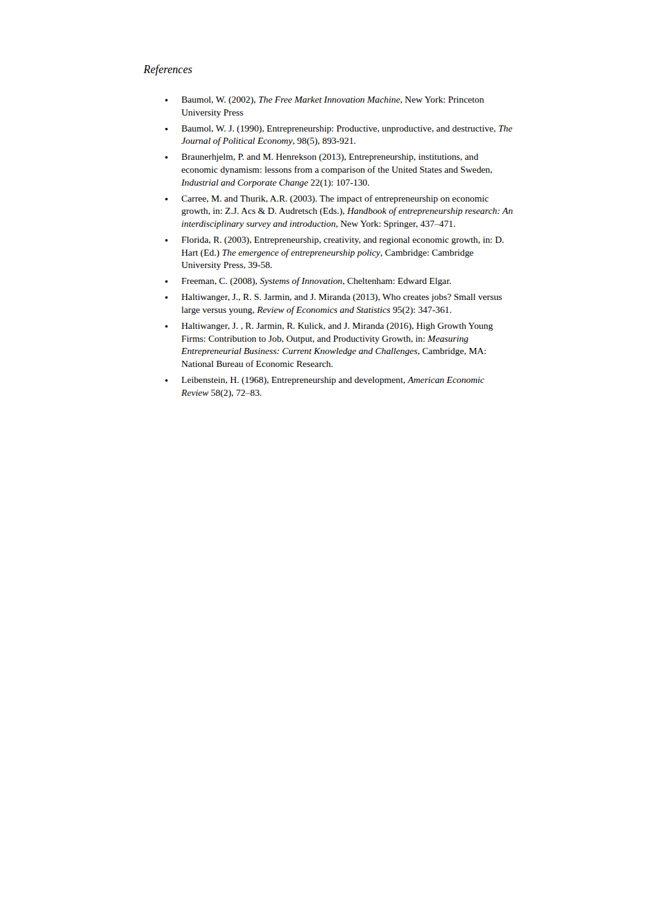References
Baumol, W. (2002), The Free Market Innovation Machine, New York: Princeton University Press
Baumol, W. J. (1990), Entrepreneurship: Productive, unproductive, and destructive, The Journal of Political Economy, 98(5), 893-921.
Braunerhjelm, P. and M. Henrekson (2013), Entrepreneurship, institutions, and economic dynamism: lessons from a comparison of the United States and Sweden, Industrial and Corporate Change 22(1): 107-130.
Carree, M. and Thurik, A.R. (2003). The impact of entrepreneurship on economic growth, in: Z.J. Acs & D. Audretsch (Eds.), Handbook of entrepreneurship research: An interdisciplinary survey and introduction, New York: Springer, 437–471.
Florida, R. (2003), Entrepreneurship, creativity, and regional economic growth, in: D. Hart (Ed.) The emergence of entrepreneurship policy, Cambridge: Cambridge University Press, 39-58.
Freeman, C. (2008), Systems of Innovation, Cheltenham: Edward Elgar.
Haltiwanger, J., R. S. Jarmin, and J. Miranda (2013), Who creates jobs? Small versus large versus young, Review of Economics and Statistics 95(2): 347-361.
Haltiwanger, J. , R. Jarmin, R. Kulick, and J. Miranda (2016), High Growth Young Firms: Contribution to Job, Output, and Productivity Growth, in: Measuring Entrepreneurial Business: Current Knowledge and Challenges, Cambridge, MA: National Bureau of Economic Research.
Leibenstein, H. (1968), Entrepreneurship and development, American Economic Review 58(2), 72–83.